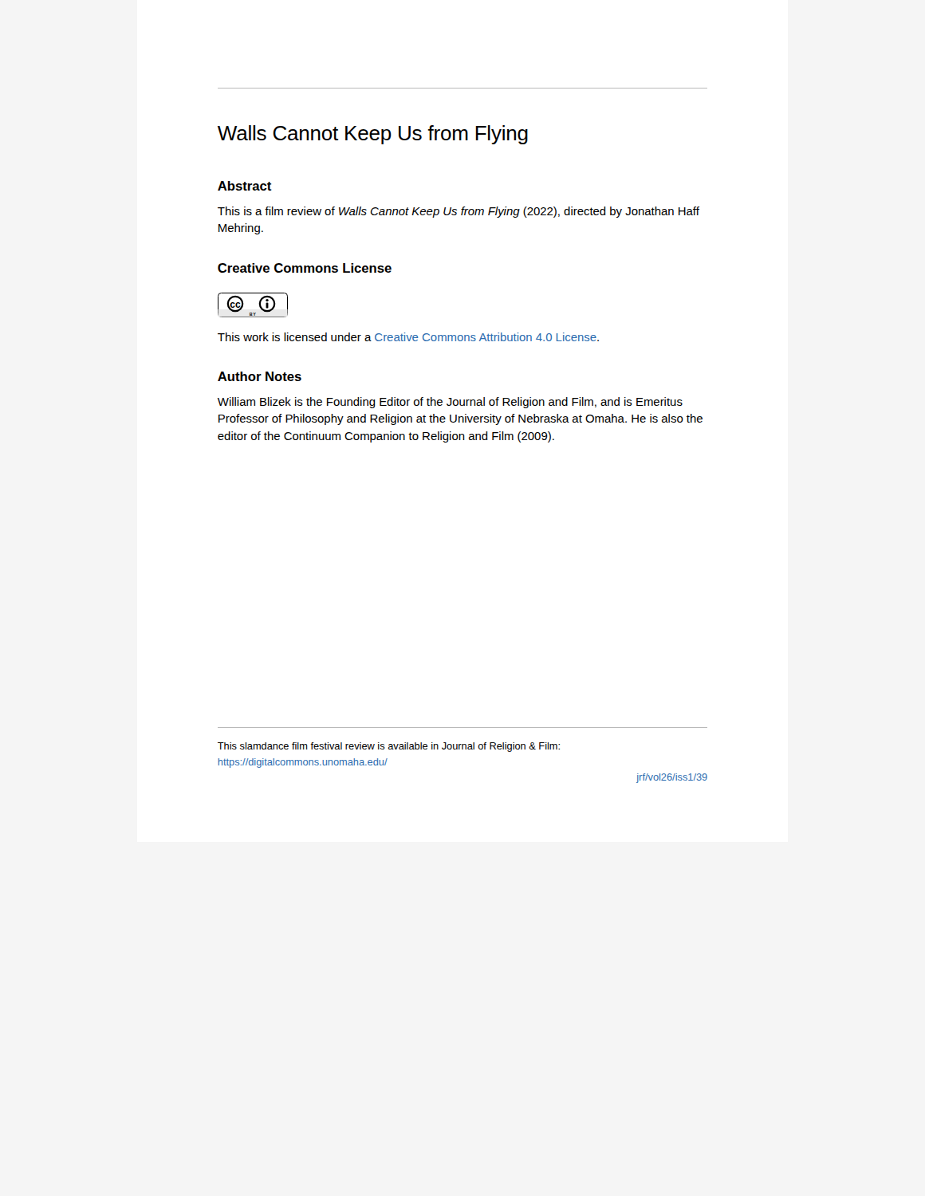Walls Cannot Keep Us from Flying
Abstract
This is a film review of Walls Cannot Keep Us from Flying (2022), directed by Jonathan Haff Mehring.
Creative Commons License
cc BY
This work is licensed under a Creative Commons Attribution 4.0 License.
Author Notes
William Blizek is the Founding Editor of the Journal of Religion and Film, and is Emeritus Professor of Philosophy and Religion at the University of Nebraska at Omaha. He is also the editor of the Continuum Companion to Religion and Film (2009).
This slamdance film festival review is available in Journal of Religion & Film: https://digitalcommons.unomaha.edu/
jrf/vol26/iss1/39